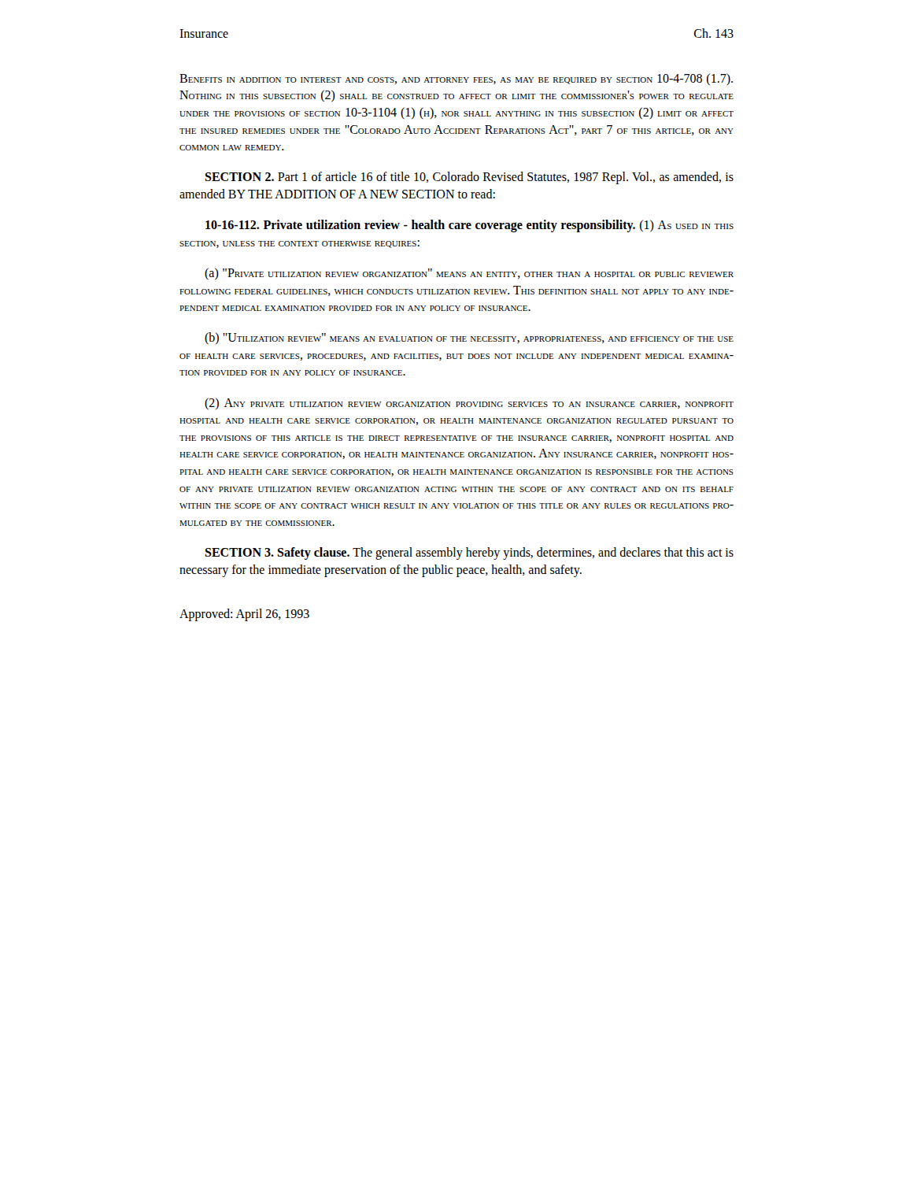Insurance Ch. 143
Benefits in addition to interest and costs, and attorney fees, as may be required by section 10-4-708 (1.7). Nothing in this subsection (2) shall be construed to affect or limit the commissioner's power to regulate under the provisions of section 10-3-1104 (1) (h), nor shall anything in this subsection (2) limit or affect the insured remedies under the "Colorado Auto Accident Reparations Act", part 7 of this article, or any common law remedy.
SECTION 2. Part 1 of article 16 of title 10, Colorado Revised Statutes, 1987 Repl. Vol., as amended, is amended BY THE ADDITION OF A NEW SECTION to read:
10-16-112. Private utilization review - health care coverage entity responsibility. (1) As used in this section, unless the context otherwise requires:
(a) "Private utilization review organization" means an entity, other than a hospital or public reviewer following federal guidelines, which conducts utilization review. This definition shall not apply to any independent medical examination provided for in any policy of insurance.
(b) "Utilization review" means an evaluation of the necessity, appropriateness, and efficiency of the use of health care services, procedures, and facilities, but does not include any independent medical examination provided for in any policy of insurance.
(2) Any private utilization review organization providing services to an insurance carrier, nonprofit hospital and health care service corporation, or health maintenance organization regulated pursuant to the provisions of this article is the direct representative of the insurance carrier, nonprofit hospital and health care service corporation, or health maintenance organization. Any insurance carrier, nonprofit hospital and health care service corporation, or health maintenance organization is responsible for the actions of any private utilization review organization acting within the scope of any contract and on its behalf within the scope of any contract which result in any violation of this title or any rules or regulations promulgated by the commissioner.
SECTION 3. Safety clause. The general assembly hereby yinds, determines, and declares that this act is necessary for the immediate preservation of the public peace, health, and safety.
Approved: April 26, 1993